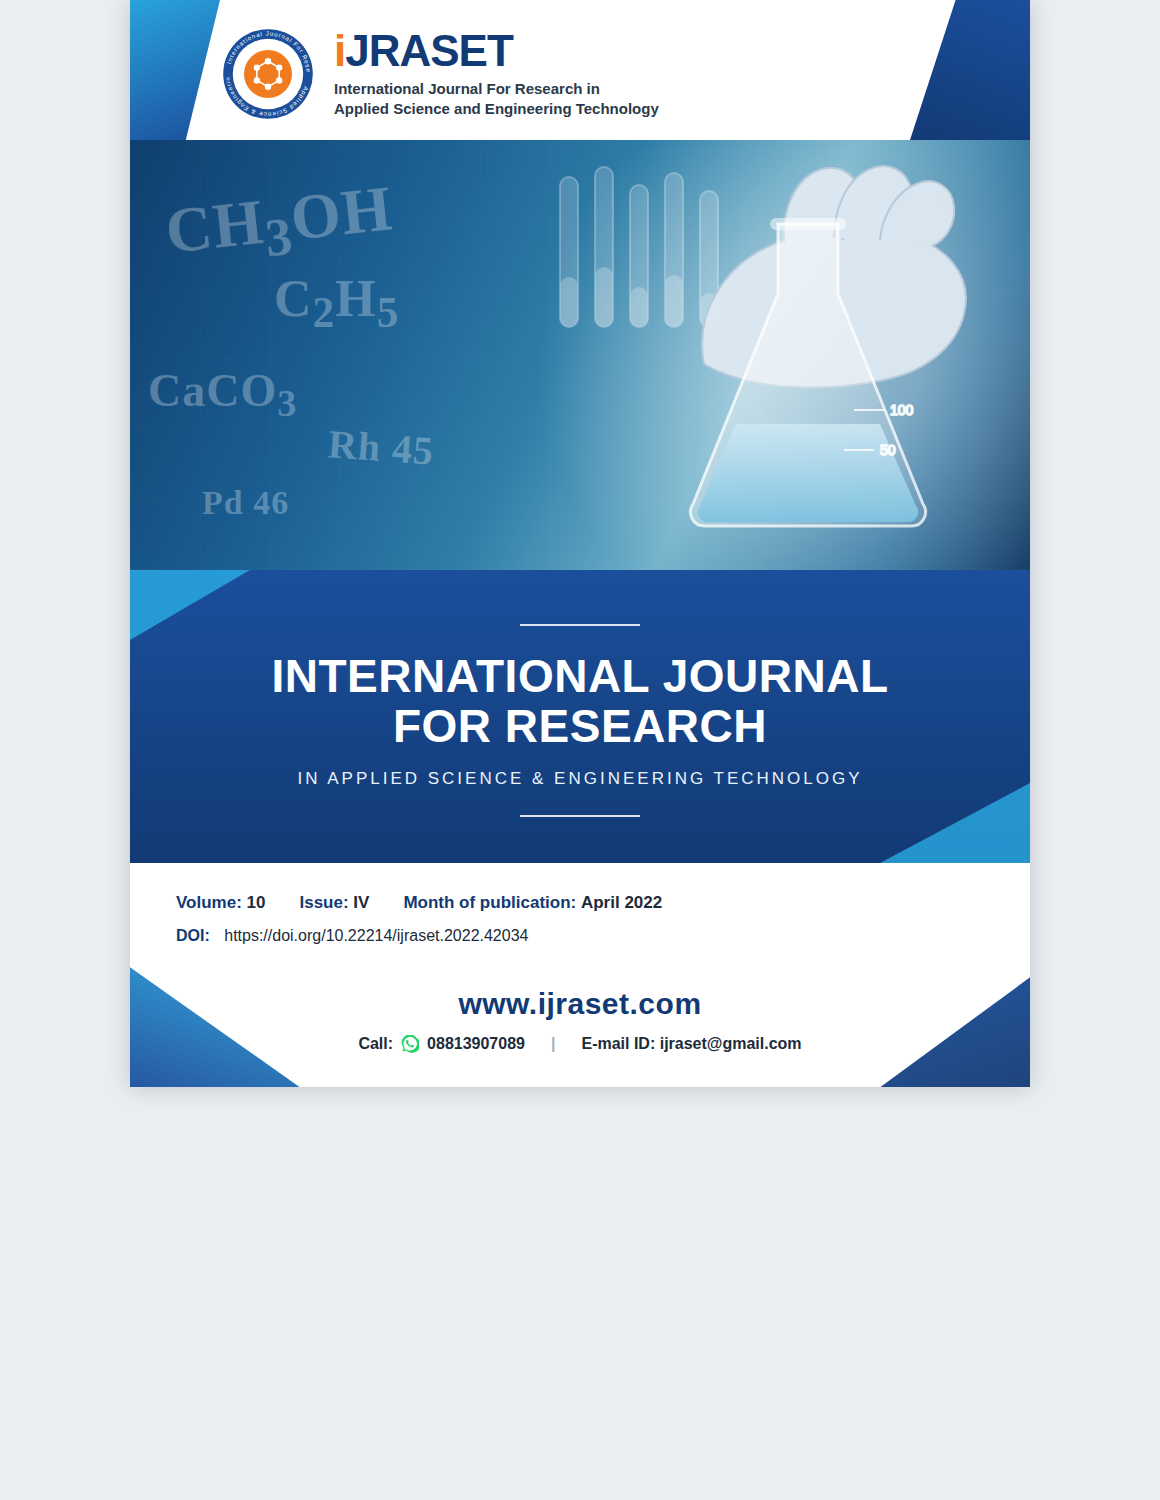International Journal For Research Applied Science & Engineering Technology
i JRASET
International Journal For Research in
Applied Science and Engineering Technology
CH3OH C2H5 CaCO3 Rh 45 Pd 46
100 50
International Journal For Research
In Applied Science & Engineering Technology
Volume: 10 Issue: IV Month of publication: April 2022
DOI: https://doi.org/10.22214/ijraset.2022.42034
www.ijraset.com
Call: 08813907089 | E-mail ID: ijraset@gmail.com